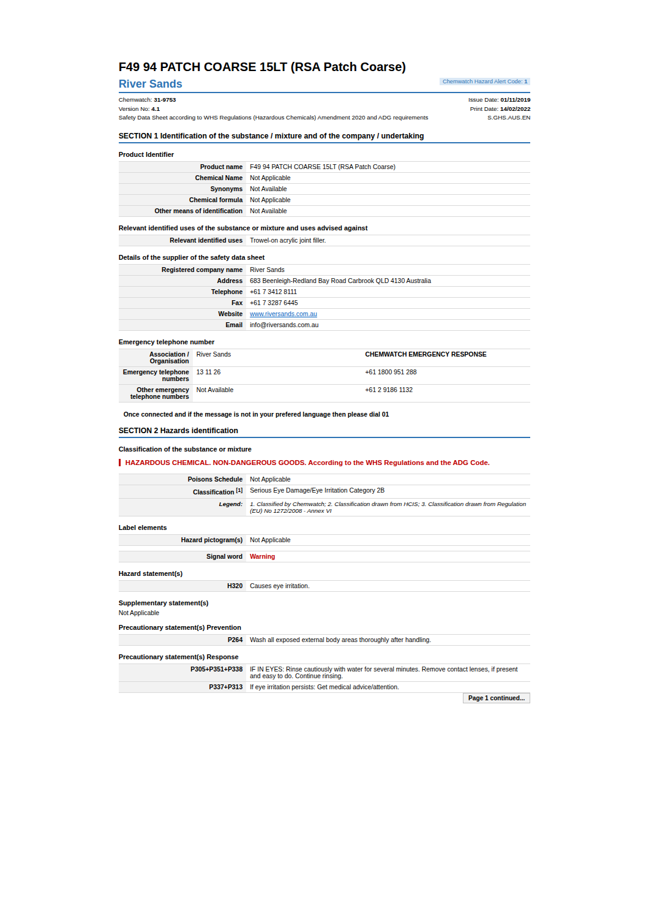F49 94 PATCH COARSE 15LT (RSA Patch Coarse)
River Sands
Chemwatch Hazard Alert Code: 1
Chemwatch: 31-9753
Version No: 4.1
Safety Data Sheet according to WHS Regulations (Hazardous Chemicals) Amendment 2020 and ADG requirements
Issue Date: 01/11/2019
Print Date: 14/02/2022
S.GHS.AUS.EN
SECTION 1 Identification of the substance / mixture and of the company / undertaking
Product Identifier
| Product name | F49 94 PATCH COARSE 15LT (RSA Patch Coarse) |
| Chemical Name | Not Applicable |
| Synonyms | Not Available |
| Chemical formula | Not Applicable |
| Other means of identification | Not Available |
Relevant identified uses of the substance or mixture and uses advised against
| Relevant identified uses | Trowel-on acrylic joint filler. |
Details of the supplier of the safety data sheet
| Registered company name | River Sands |
| Address | 683 Beenleigh-Redland Bay Road Carbrook QLD 4130 Australia |
| Telephone | +61 7 3412 8111 |
| Fax | +61 7 3287 6445 |
| Website | www.riversands.com.au |
| Email | info@riversands.com.au |
Emergency telephone number
| Association / Organisation | River Sands | CHEMWATCH EMERGENCY RESPONSE |
| Emergency telephone numbers | 13 11 26 | +61 1800 951 288 |
| Other emergency telephone numbers | Not Available | +61 2 9186 1132 |
Once connected and if the message is not in your prefered language then please dial 01
SECTION 2 Hazards identification
Classification of the substance or mixture
HAZARDOUS CHEMICAL. NON-DANGEROUS GOODS. According to the WHS Regulations and the ADG Code.
| Poisons Schedule | Not Applicable |
| Classification [1] | Serious Eye Damage/Eye Irritation Category 2B |
| Legend: | 1. Classified by Chemwatch; 2. Classification drawn from HCIS; 3. Classification drawn from Regulation (EU) No 1272/2008 - Annex VI |
Label elements
| Hazard pictogram(s) | Not Applicable |
| Signal word | Warning |
Hazard statement(s)
| H320 | Causes eye irritation. |
Supplementary statement(s)
Not Applicable
Precautionary statement(s) Prevention
| P264 | Wash all exposed external body areas thoroughly after handling. |
Precautionary statement(s) Response
| P305+P351+P338 | IF IN EYES: Rinse cautiously with water for several minutes. Remove contact lenses, if present and easy to do. Continue rinsing. |
| P337+P313 | If eye irritation persists: Get medical advice/attention. |
Page 1 continued...